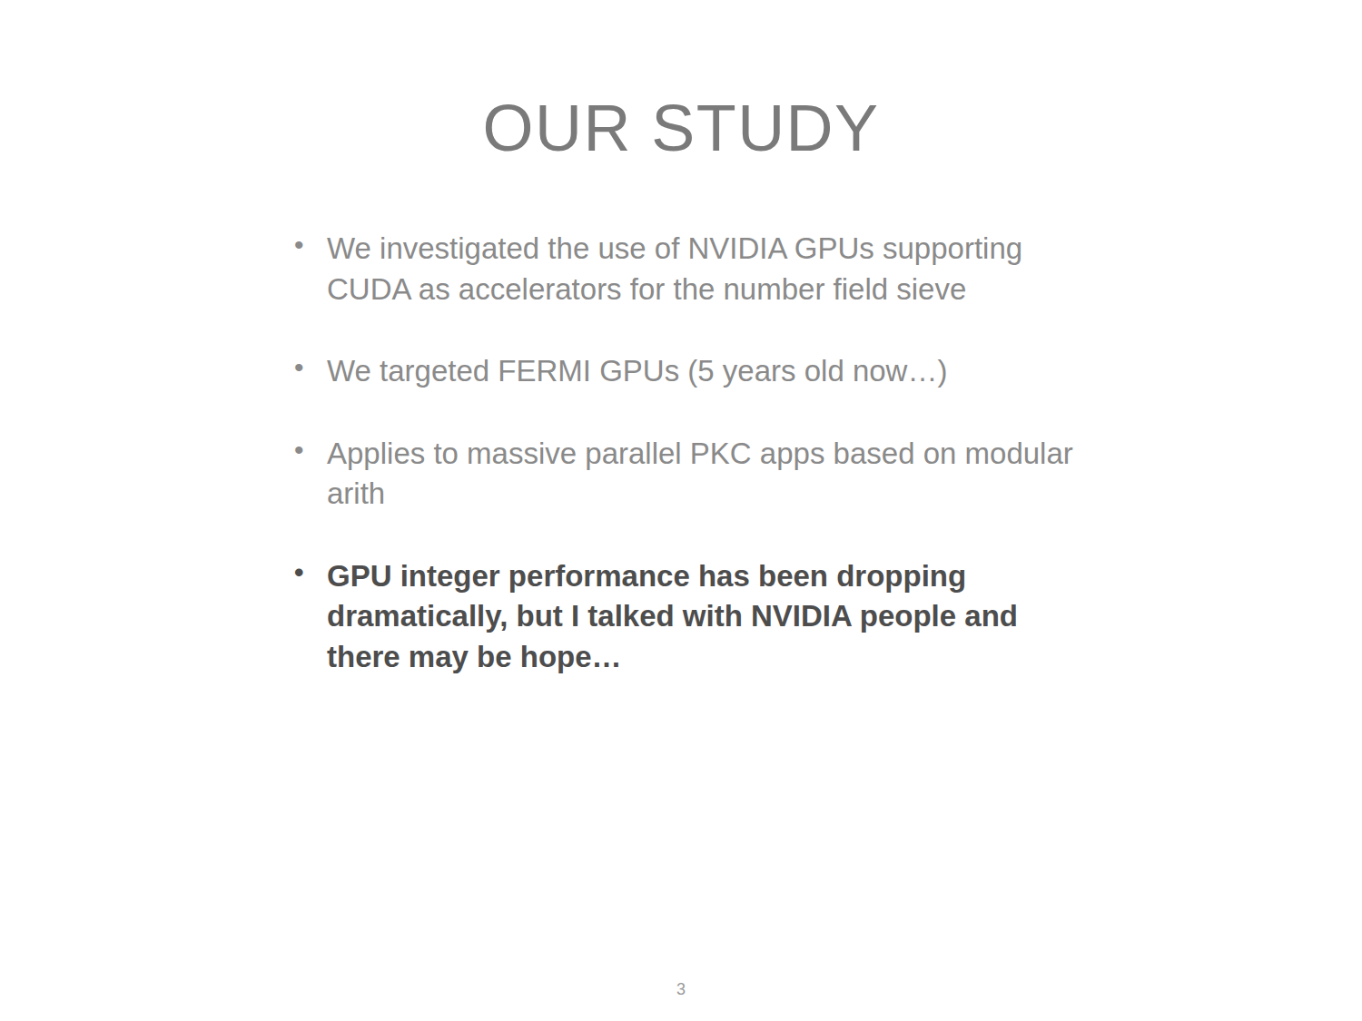OUR STUDY
We investigated the use of NVIDIA GPUs supporting CUDA as accelerators for the number field sieve
We targeted FERMI GPUs (5 years old now…)
Applies to massive parallel PKC apps based on modular arith
GPU integer performance has been dropping dramatically, but I talked with NVIDIA people and there may be hope…
3